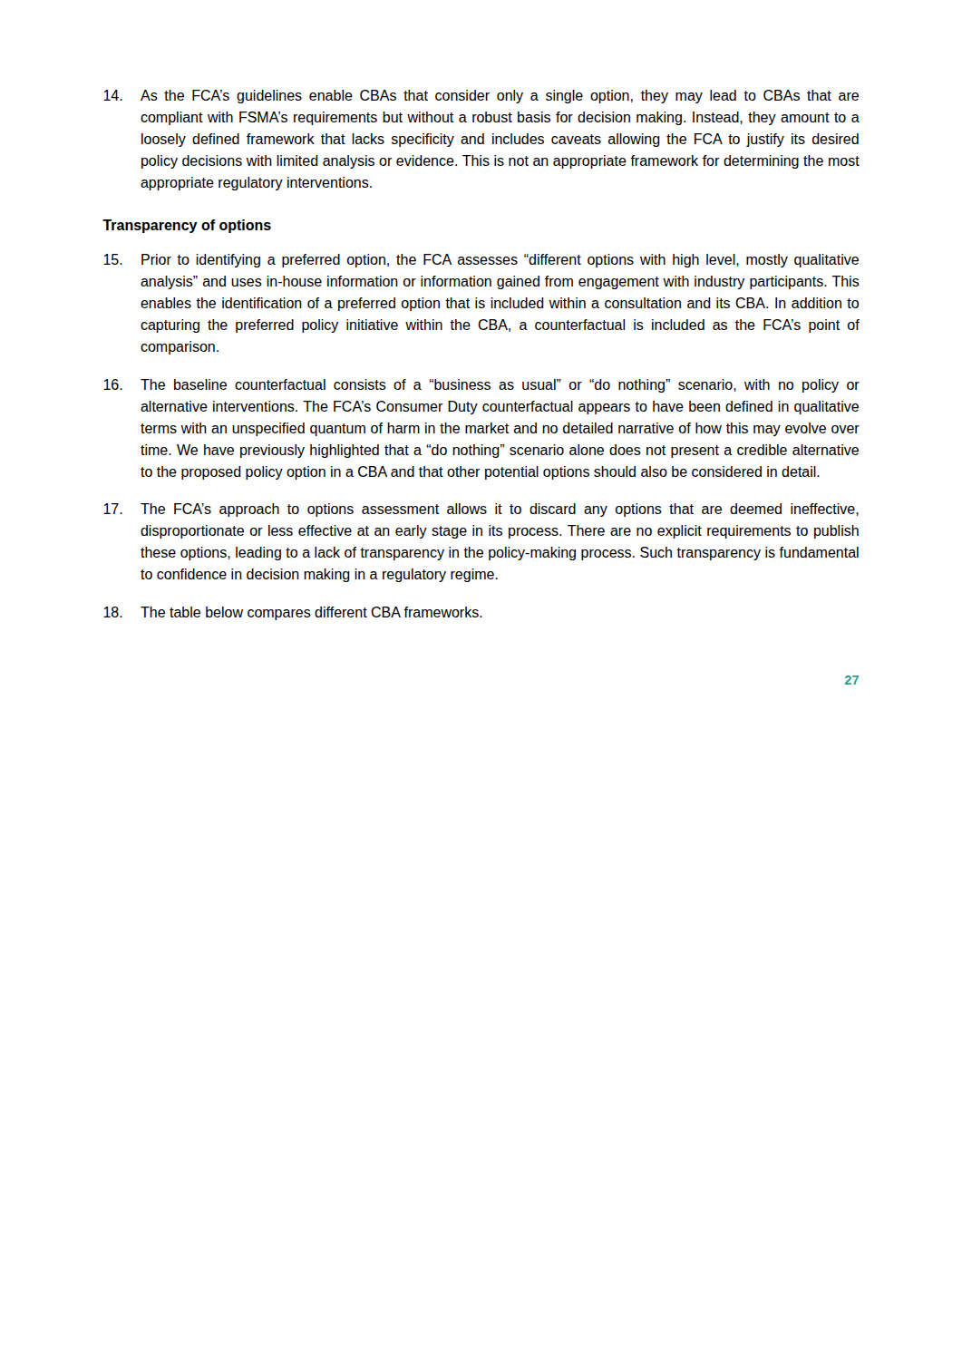14. As the FCA’s guidelines enable CBAs that consider only a single option, they may lead to CBAs that are compliant with FSMA’s requirements but without a robust basis for decision making. Instead, they amount to a loosely defined framework that lacks specificity and includes caveats allowing the FCA to justify its desired policy decisions with limited analysis or evidence. This is not an appropriate framework for determining the most appropriate regulatory interventions.
Transparency of options
15. Prior to identifying a preferred option, the FCA assesses “different options with high level, mostly qualitative analysis” and uses in-house information or information gained from engagement with industry participants. This enables the identification of a preferred option that is included within a consultation and its CBA. In addition to capturing the preferred policy initiative within the CBA, a counterfactual is included as the FCA’s point of comparison.
16. The baseline counterfactual consists of a “business as usual” or “do nothing” scenario, with no policy or alternative interventions. The FCA’s Consumer Duty counterfactual appears to have been defined in qualitative terms with an unspecified quantum of harm in the market and no detailed narrative of how this may evolve over time. We have previously highlighted that a “do nothing” scenario alone does not present a credible alternative to the proposed policy option in a CBA and that other potential options should also be considered in detail.
17. The FCA’s approach to options assessment allows it to discard any options that are deemed ineffective, disproportionate or less effective at an early stage in its process. There are no explicit requirements to publish these options, leading to a lack of transparency in the policy-making process. Such transparency is fundamental to confidence in decision making in a regulatory regime.
18. The table below compares different CBA frameworks.
27